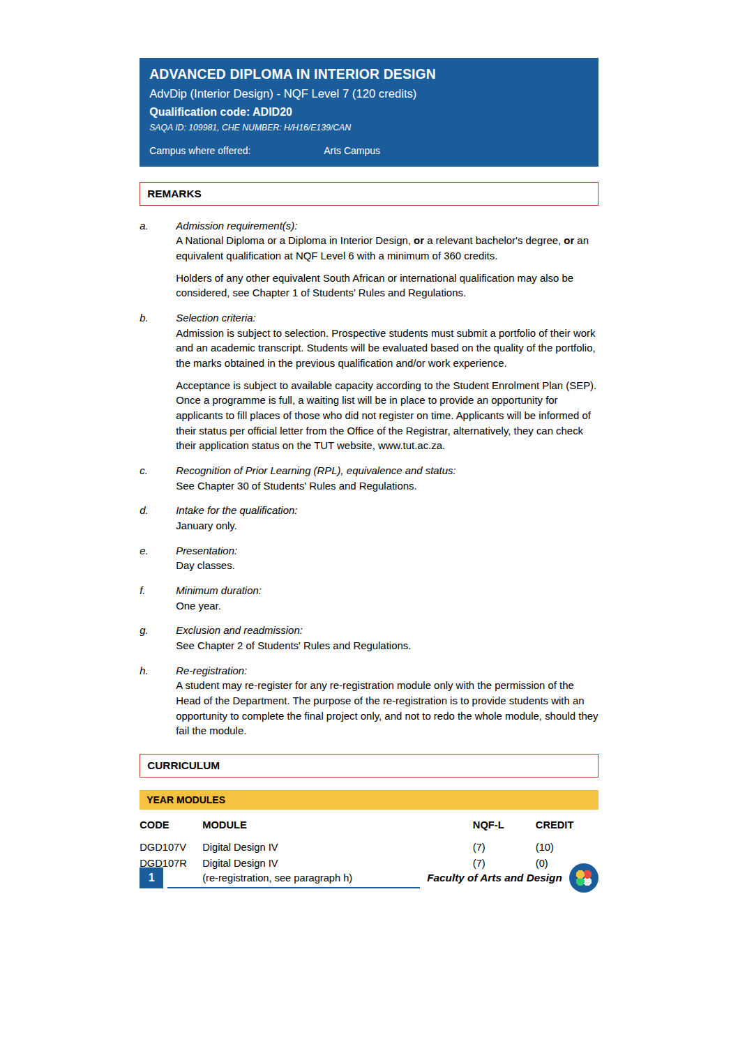ADVANCED DIPLOMA IN INTERIOR DESIGN
AdvDip (Interior Design) - NQF Level 7 (120 credits)
Qualification code: ADID20
SAQA ID: 109981, CHE NUMBER: H/H16/E139/CAN
Campus where offered: Arts Campus
REMARKS
a.
Admission requirement(s):
A National Diploma or a Diploma in Interior Design, or a relevant bachelor's degree, or an equivalent qualification at NQF Level 6 with a minimum of 360 credits.
Holders of any other equivalent South African or international qualification may also be considered, see Chapter 1 of Students’ Rules and Regulations.
b.
Selection criteria:
Admission is subject to selection. Prospective students must submit a portfolio of their work and an academic transcript. Students will be evaluated based on the quality of the portfolio, the marks obtained in the previous qualification and/or work experience.
Acceptance is subject to available capacity according to the Student Enrolment Plan (SEP). Once a programme is full, a waiting list will be in place to provide an opportunity for applicants to fill places of those who did not register on time. Applicants will be informed of their status per official letter from the Office of the Registrar, alternatively, they can check their application status on the TUT website, www.tut.ac.za.
c.
Recognition of Prior Learning (RPL), equivalence and status:
See Chapter 30 of Students' Rules and Regulations.
d.
Intake for the qualification:
January only.
e.
Presentation:
Day classes.
f.
Minimum duration:
One year.
g.
Exclusion and readmission:
See Chapter 2 of Students' Rules and Regulations.
h.
Re-registration:
A student may re-register for any re-registration module only with the permission of the Head of the Department. The purpose of the re-registration is to provide students with an opportunity to complete the final project only, and not to redo the whole module, should they fail the module.
CURRICULUM
YEAR MODULES
| CODE | MODULE | NQF-L | CREDIT |
| --- | --- | --- | --- |
| DGD107V | Digital Design IV | (7) | (10) |
| DGD107R | Digital Design IV (re-registration, see paragraph h) | (7) | (0) |
1
Faculty of Arts and Design